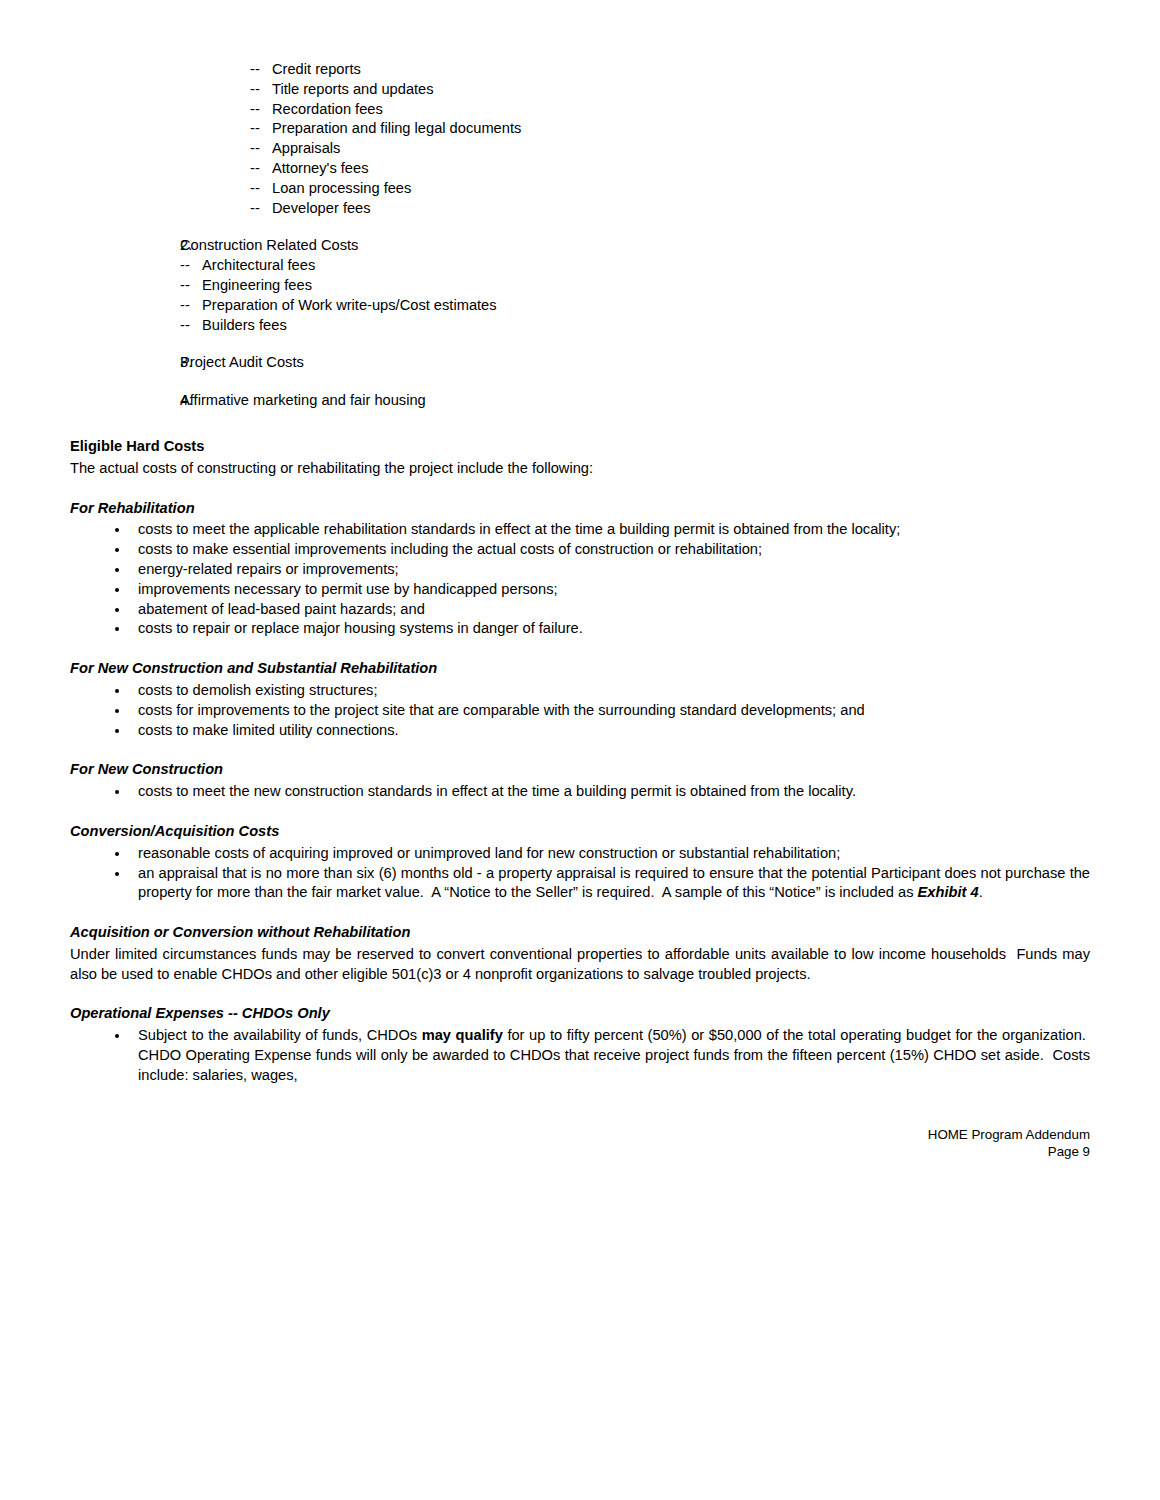--Credit reports
--Title reports and updates
--Recordation fees
--Preparation and filing legal documents
--Appraisals
--Attorney's fees
--Loan processing fees
--Developer fees
2.
Construction Related Costs
--Architectural fees
--Engineering fees
--Preparation of Work write-ups/Cost estimates
--Builders fees
3.
Project Audit Costs
4.
Affirmative marketing and fair housing
Eligible Hard Costs
The actual costs of constructing or rehabilitating the project include the following:
For Rehabilitation
costs to meet the applicable rehabilitation standards in effect at the time a building permit is obtained from the locality;
costs to make essential improvements including the actual costs of construction or rehabilitation;
energy-related repairs or improvements;
improvements necessary to permit use by handicapped persons;
abatement of lead-based paint hazards; and
costs to repair or replace major housing systems in danger of failure.
For New Construction and Substantial Rehabilitation
costs to demolish existing structures;
costs for improvements to the project site that are comparable with the surrounding standard developments; and
costs to make limited utility connections.
For New Construction
costs to meet the new construction standards in effect at the time a building permit is obtained from the locality.
Conversion/Acquisition Costs
reasonable costs of acquiring improved or unimproved land for new construction or substantial rehabilitation;
an appraisal that is no more than six (6) months old - a property appraisal is required to ensure that the potential Participant does not purchase the property for more than the fair market value. A “Notice to the Seller” is required. A sample of this “Notice” is included as Exhibit 4.
Acquisition or Conversion without Rehabilitation
Under limited circumstances funds may be reserved to convert conventional properties to affordable units available to low income households Funds may also be used to enable CHDOs and other eligible 501(c)3 or 4 nonprofit organizations to salvage troubled projects.
Operational Expenses -- CHDOs Only
Subject to the availability of funds, CHDOs may qualify for up to fifty percent (50%) or $50,000 of the total operating budget for the organization. CHDO Operating Expense funds will only be awarded to CHDOs that receive project funds from the fifteen percent (15%) CHDO set aside. Costs include: salaries, wages,
HOME Program Addendum
Page 9